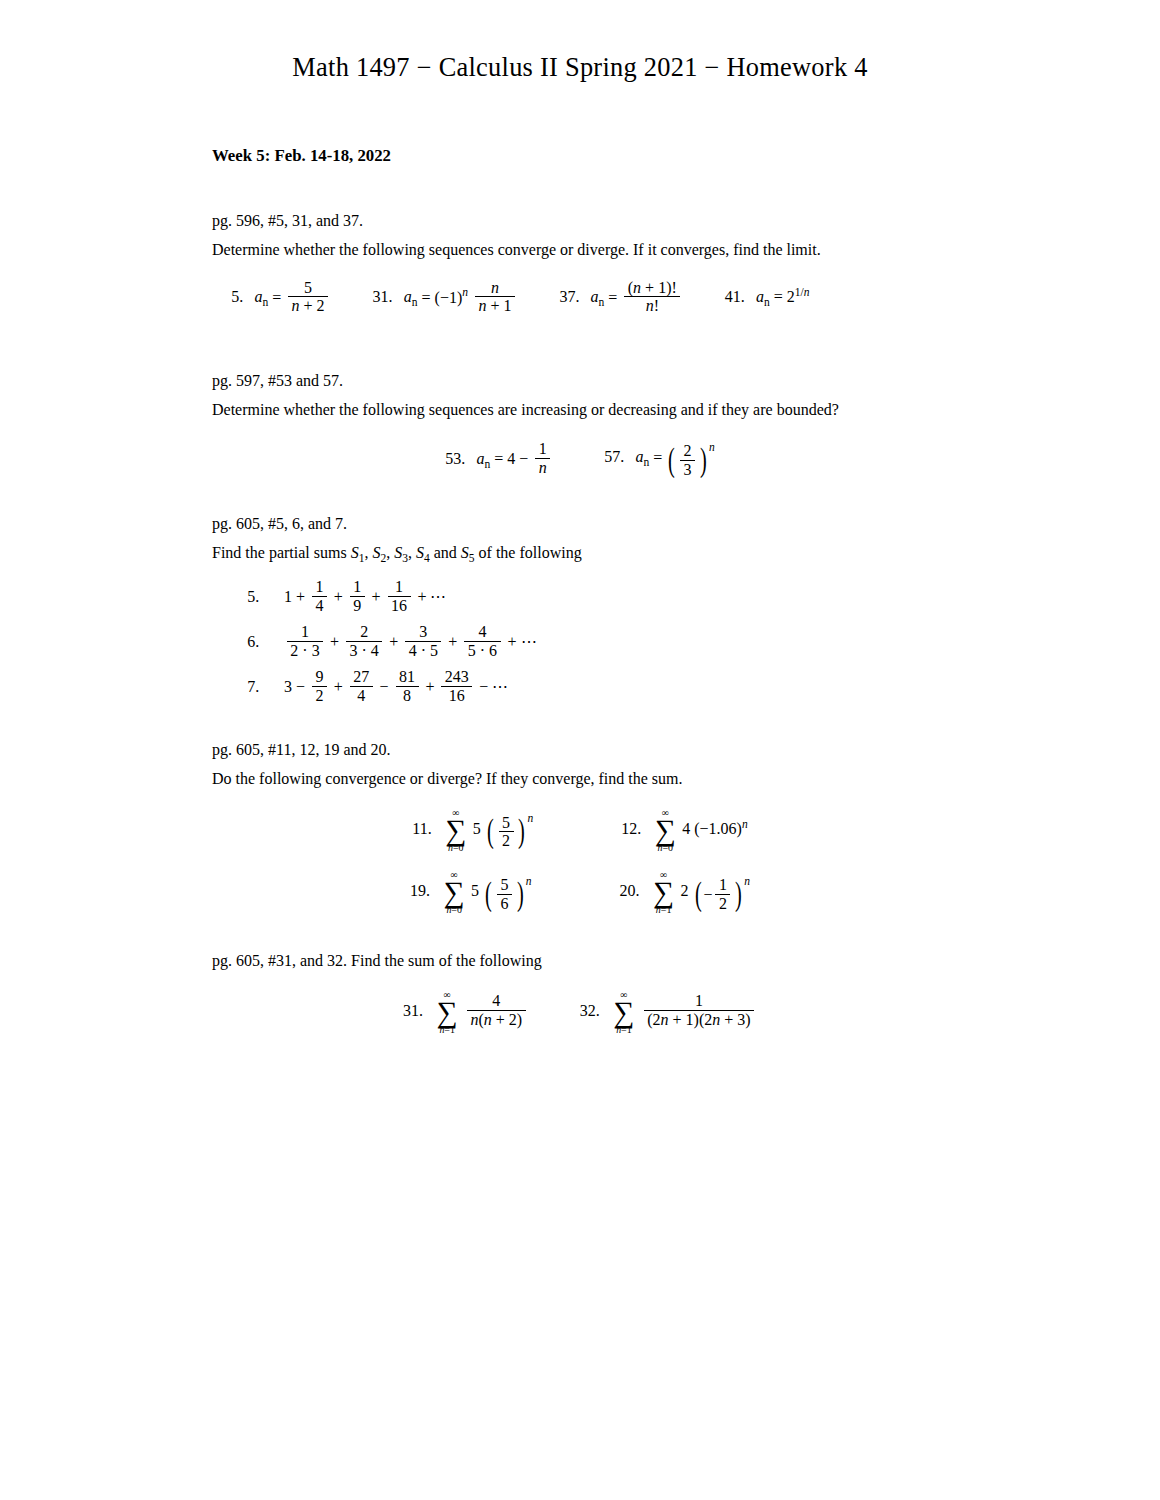Math 1497 − Calculus II Spring 2021 − Homework 4
Week 5: Feb. 14-18, 2022
pg. 596, #5, 31, and 37.
Determine whether the following sequences converge or diverge. If it converges, find the limit.
5. an = 5 n + 2 31. an = (−1)n nn + 1 37. an = (n + 1)!n! 41. an = 21/n
pg. 597, #53 and 57.
Determine whether the following sequences are increasing or decreasing and if they are bounded?
53. an = 4 − 1 n 57. an = (23) n
pg. 605, #5, 6, and 7.
Find the partial sums S1, S2, S3, S4 and S5 of the following
5. 1 + 14 + 19 + 116 + ⋯
6. 12 · 3 + 23 · 4 + 34 · 5 + 45 · 6 + ⋯
7. 3 − 92 + 274 − 818 + 24316 − ⋯
pg. 605, #11, 12, 19 and 20.
Do the following convergence or diverge? If they converge, find the sum.
11. ∞∑n=0 5 (52) n 12. ∞∑n=0 4 (−1.06)n
19. ∞∑n=0 5 (56) n 20. ∞∑n=1 2 (−12) n
pg. 605, #31, and 32. Find the sum of the following
31. ∞∑n=1 4 n(n + 2) 32. ∞∑n=1 1(2n + 1)(2n + 3)